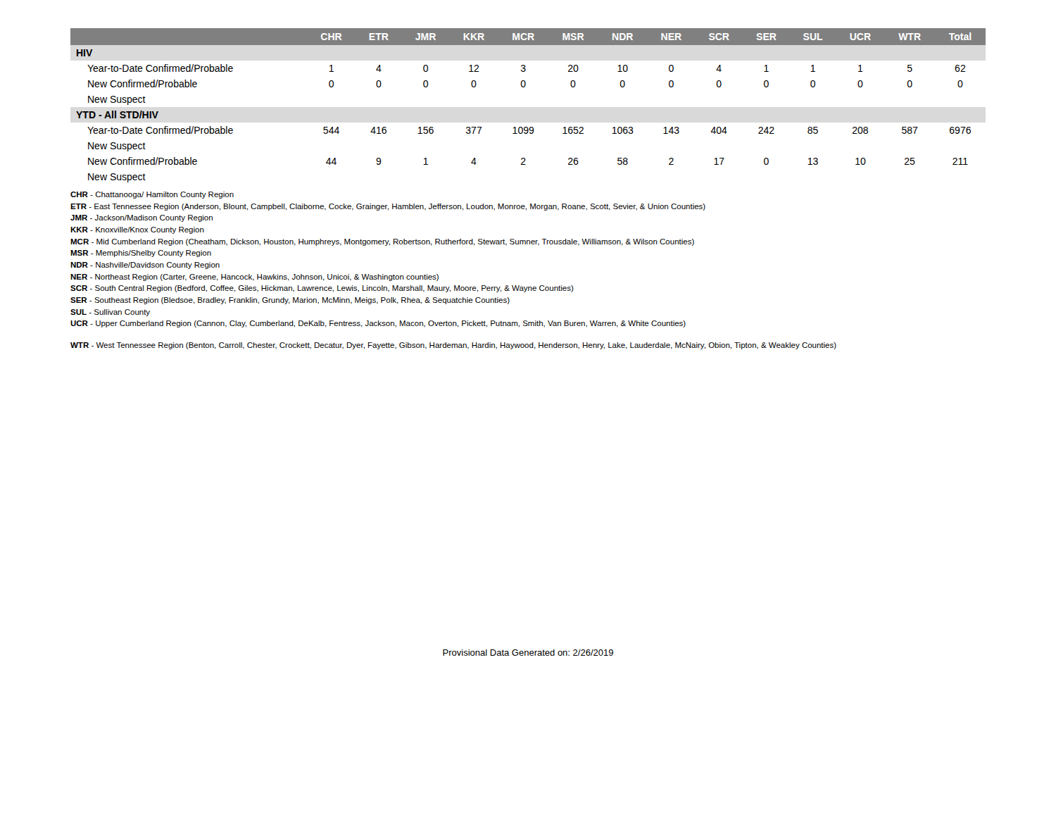| | CHR | ETR | JMR | KKR | MCR | MSR | NDR | NER | SCR | SER | SUL | UCR | WTR | Total |
| --- | --- | --- | --- | --- | --- | --- | --- | --- | --- | --- | --- | --- | --- | --- |
| HIV |
| Year-to-Date Confirmed/Probable | 1 | 4 | 0 | 12 | 3 | 20 | 10 | 0 | 4 | 1 | 1 | 1 | 5 | 62 |
| New Confirmed/Probable | 0 | 0 | 0 | 0 | 0 | 0 | 0 | 0 | 0 | 0 | 0 | 0 | 0 | 0 |
| New Suspect | | | | | | | | | | | | | | |
| YTD - All STD/HIV |
| Year-to-Date Confirmed/Probable | 544 | 416 | 156 | 377 | 1099 | 1652 | 1063 | 143 | 404 | 242 | 85 | 208 | 587 | 6976 |
| New Suspect | | | | | | | | | | | | | | |
| New Confirmed/Probable | 44 | 9 | 1 | 4 | 2 | 26 | 58 | 2 | 17 | 0 | 13 | 10 | 25 | 211 |
| New Suspect | | | | | | | | | | | | | | |
CHR - Chattanooga/ Hamilton County Region
ETR - East Tennessee Region (Anderson, Blount, Campbell, Claiborne, Cocke, Grainger, Hamblen, Jefferson, Loudon, Monroe, Morgan, Roane, Scott, Sevier, & Union Counties)
JMR - Jackson/Madison County Region
KKR - Knoxville/Knox County Region
MCR - Mid Cumberland Region (Cheatham, Dickson, Houston, Humphreys, Montgomery, Robertson, Rutherford, Stewart, Sumner, Trousdale, Williamson, & Wilson Counties)
MSR - Memphis/Shelby County Region
NDR - Nashville/Davidson County Region
NER - Northeast Region (Carter, Greene, Hancock, Hawkins, Johnson, Unicoi, & Washington counties)
SCR - South Central Region (Bedford, Coffee, Giles, Hickman, Lawrence, Lewis, Lincoln, Marshall, Maury, Moore, Perry, & Wayne Counties)
SER - Southeast Region (Bledsoe, Bradley, Franklin, Grundy, Marion, McMinn, Meigs, Polk, Rhea, & Sequatchie Counties)
SUL - Sullivan County
UCR - Upper Cumberland Region (Cannon, Clay, Cumberland, DeKalb, Fentress, Jackson, Macon, Overton, Pickett, Putnam, Smith, Van Buren, Warren, & White Counties)
WTR - West Tennessee Region (Benton, Carroll, Chester, Crockett, Decatur, Dyer, Fayette, Gibson, Hardeman, Hardin, Haywood, Henderson, Henry, Lake, Lauderdale, McNairy, Obion, Tipton, & Weakley Counties)
Provisional Data Generated on: 2/26/2019